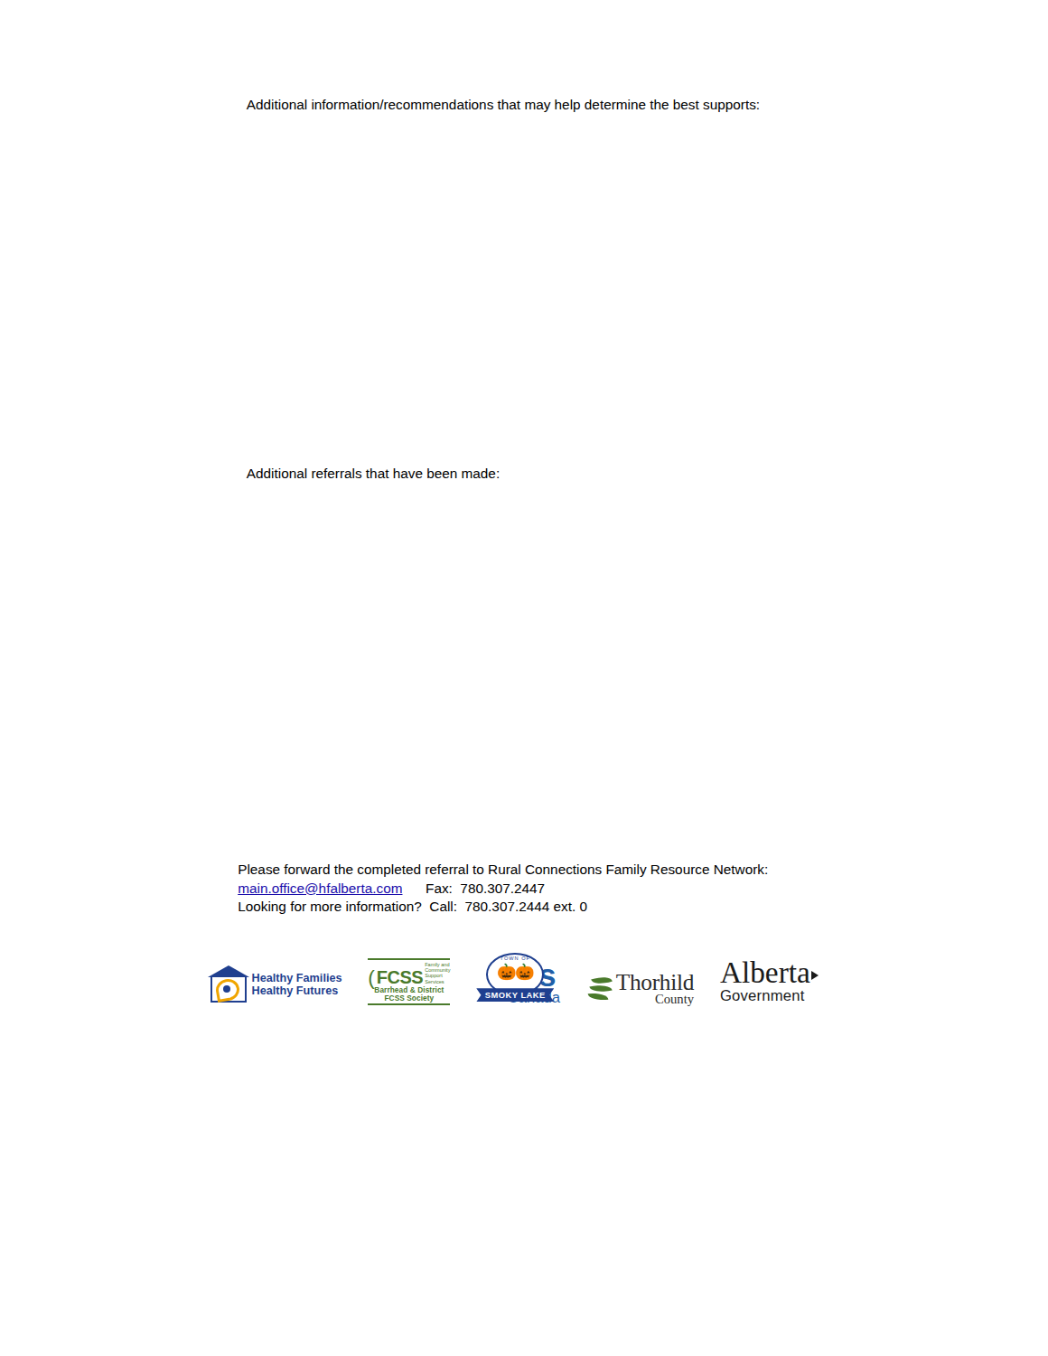Additional information/recommendations that may help determine the best supports:
Additional referrals that have been made:
Please forward the completed referral to Rural Connections Family Resource Network:
main.office@hfalberta.com Fax: 780.307.2447
Looking for more information? Call: 780.307.2444 ext. 0
Healthy Families
Healthy Futures
( FCSS Family and Community
Support Services
Barrhead & District FCSS Society
TOWN OF
🎃🎃
SMOKY LAKE
wjs
Canada
Thorhild
County
Alberta
Government